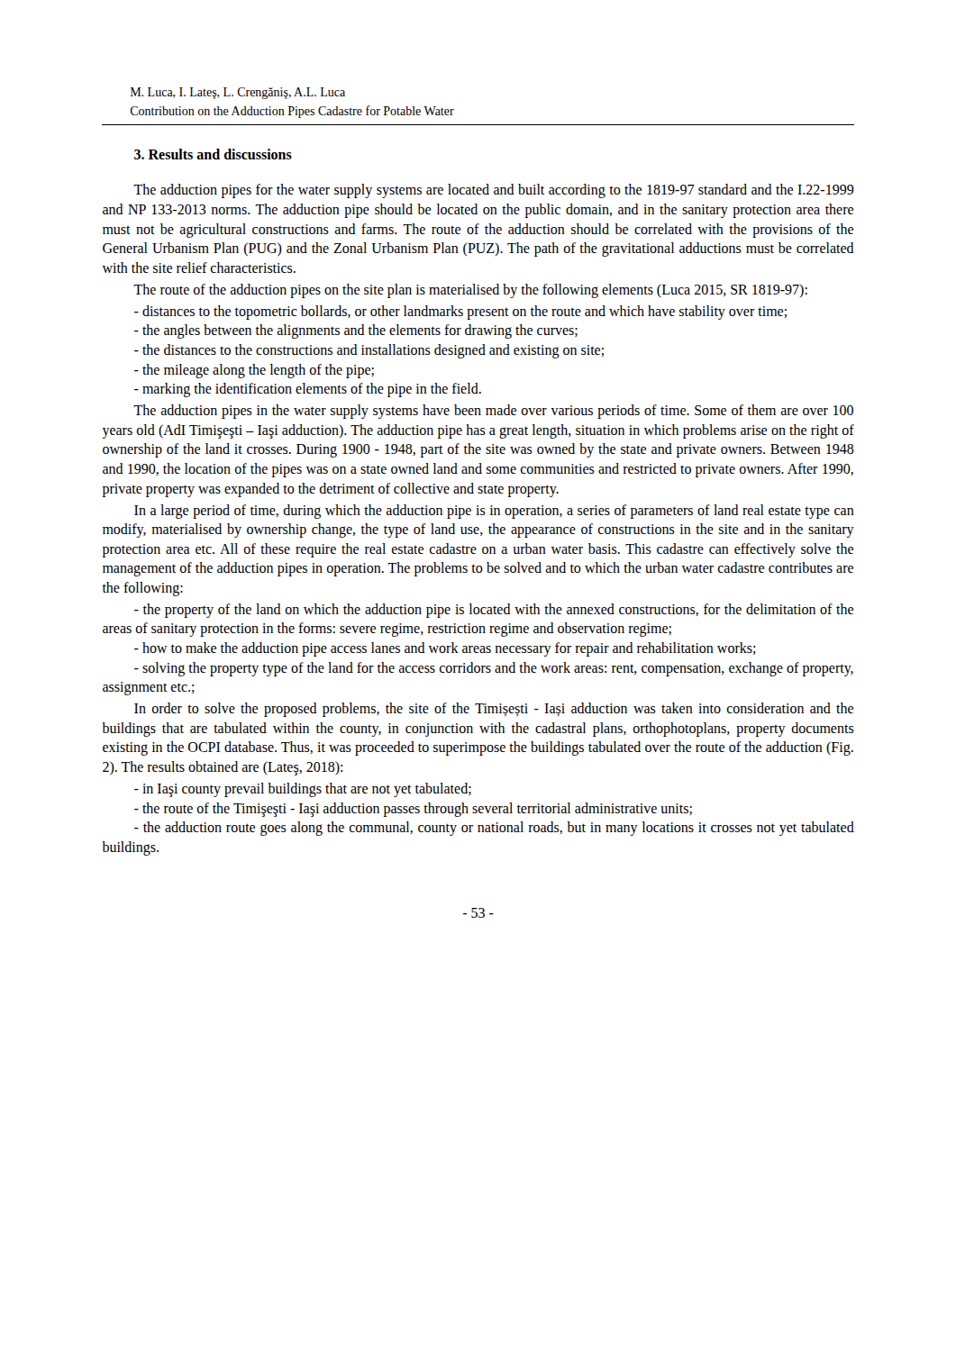M. Luca, I. Lateş, L. Crengăniş, A.L. Luca
Contribution on the Adduction Pipes Cadastre for Potable Water
3. Results and discussions
The adduction pipes for the water supply systems are located and built according to the 1819-97 standard and the I.22-1999 and NP 133-2013 norms. The adduction pipe should be located on the public domain, and in the sanitary protection area there must not be agricultural constructions and farms. The route of the adduction should be correlated with the provisions of the General Urbanism Plan (PUG) and the Zonal Urbanism Plan (PUZ). The path of the gravitational adductions must be correlated with the site relief characteristics.
The route of the adduction pipes on the site plan is materialised by the following elements (Luca 2015, SR 1819-97):
- distances to the topometric bollards, or other landmarks present on the route and which have stability over time;
- the angles between the alignments and the elements for drawing the curves;
- the distances to the constructions and installations designed and existing on site;
- the mileage along the length of the pipe;
- marking the identification elements of the pipe in the field.
The adduction pipes in the water supply systems have been made over various periods of time. Some of them are over 100 years old (AdI Timişeşti – Iaşi adduction). The adduction pipe has a great length, situation in which problems arise on the right of ownership of the land it crosses. During 1900 - 1948, part of the site was owned by the state and private owners. Between 1948 and 1990, the location of the pipes was on a state owned land and some communities and restricted to private owners. After 1990, private property was expanded to the detriment of collective and state property.
In a large period of time, during which the adduction pipe is in operation, a series of parameters of land real estate type can modify, materialised by ownership change, the type of land use, the appearance of constructions in the site and in the sanitary protection area etc. All of these require the real estate cadastre on a urban water basis. This cadastre can effectively solve the management of the adduction pipes in operation. The problems to be solved and to which the urban water cadastre contributes are the following:
- the property of the land on which the adduction pipe is located with the annexed constructions, for the delimitation of the areas of sanitary protection in the forms: severe regime, restriction regime and observation regime;
- how to make the adduction pipe access lanes and work areas necessary for repair and rehabilitation works;
- solving the property type of the land for the access corridors and the work areas: rent, compensation, exchange of property, assignment etc.;
In order to solve the proposed problems, the site of the Timișești - Iași adduction was taken into consideration and the buildings that are tabulated within the county, in conjunction with the cadastral plans, orthophotoplans, property documents existing in the OCPI database. Thus, it was proceeded to superimpose the buildings tabulated over the route of the adduction (Fig. 2). The results obtained are (Lateş, 2018):
- in Iaşi county prevail buildings that are not yet tabulated;
- the route of the Timişeşti - Iaşi adduction passes through several territorial administrative units;
- the adduction route goes along the communal, county or national roads, but in many locations it crosses not yet tabulated buildings.
- 53 -